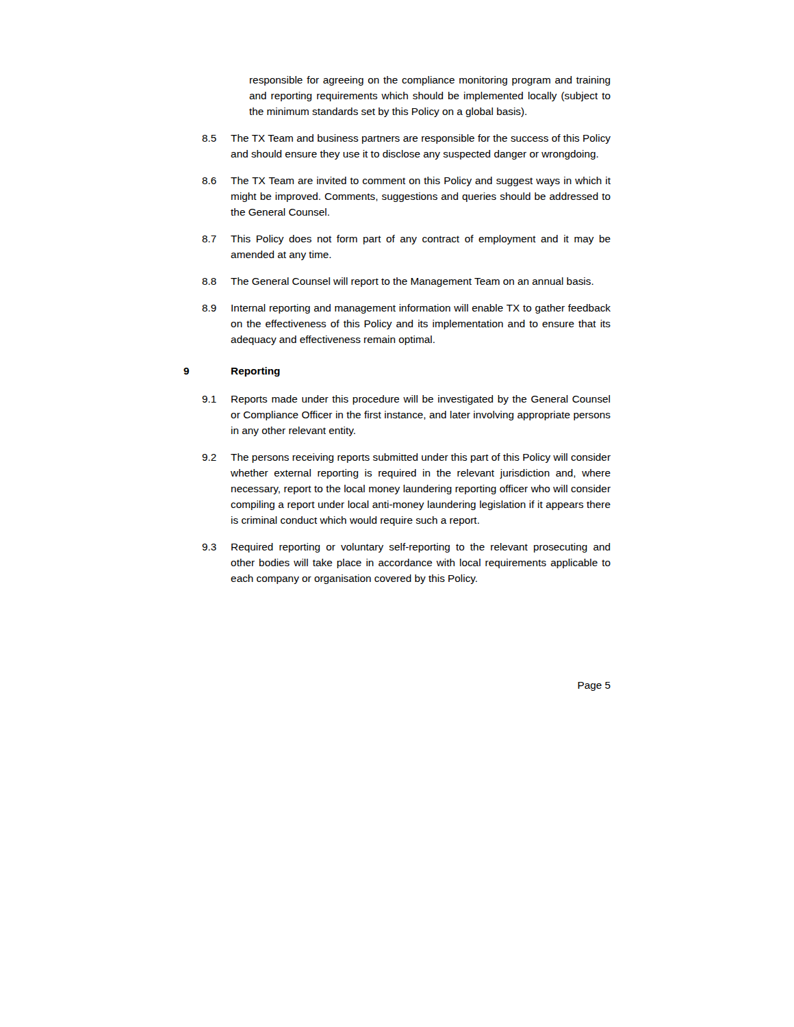responsible for agreeing on the compliance monitoring program and training and reporting requirements which should be implemented locally (subject to the minimum standards set by this Policy on a global basis).
8.5
The TX Team and business partners are responsible for the success of this Policy and should ensure they use it to disclose any suspected danger or wrongdoing.
8.6
The TX Team are invited to comment on this Policy and suggest ways in which it might be improved. Comments, suggestions and queries should be addressed to the General Counsel.
8.7
This Policy does not form part of any contract of employment and it may be amended at any time.
8.8
The General Counsel will report to the Management Team on an annual basis.
8.9
Internal reporting and management information will enable TX to gather feedback on the effectiveness of this Policy and its implementation and to ensure that its adequacy and effectiveness remain optimal.
9
Reporting
9.1
Reports made under this procedure will be investigated by the General Counsel or Compliance Officer in the first instance, and later involving appropriate persons in any other relevant entity.
9.2
The persons receiving reports submitted under this part of this Policy will consider whether external reporting is required in the relevant jurisdiction and, where necessary, report to the local money laundering reporting officer who will consider compiling a report under local anti-money laundering legislation if it appears there is criminal conduct which would require such a report.
9.3
Required reporting or voluntary self-reporting to the relevant prosecuting and other bodies will take place in accordance with local requirements applicable to each company or organisation covered by this Policy.
Page 5